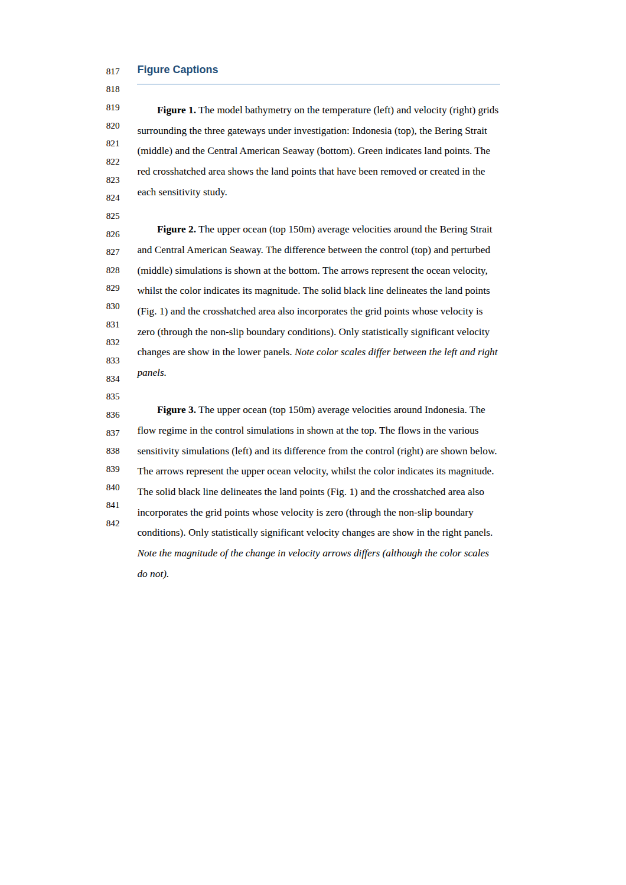817 818 819 820 821 822 823 824 825 826 827 828 829 830 831 832 833 834 835 836 837 838 839 840 841 842
Figure Captions
Figure 1. The model bathymetry on the temperature (left) and velocity (right) grids surrounding the three gateways under investigation: Indonesia (top), the Bering Strait (middle) and the Central American Seaway (bottom). Green indicates land points. The red crosshatched area shows the land points that have been removed or created in the each sensitivity study.
Figure 2. The upper ocean (top 150m) average velocities around the Bering Strait and Central American Seaway. The difference between the control (top) and perturbed (middle) simulations is shown at the bottom. The arrows represent the ocean velocity, whilst the color indicates its magnitude. The solid black line delineates the land points (Fig. 1) and the crosshatched area also incorporates the grid points whose velocity is zero (through the non-slip boundary conditions). Only statistically significant velocity changes are show in the lower panels. Note color scales differ between the left and right panels.
Figure 3. The upper ocean (top 150m) average velocities around Indonesia. The flow regime in the control simulations in shown at the top. The flows in the various sensitivity simulations (left) and its difference from the control (right) are shown below. The arrows represent the upper ocean velocity, whilst the color indicates its magnitude. The solid black line delineates the land points (Fig. 1) and the crosshatched area also incorporates the grid points whose velocity is zero (through the non-slip boundary conditions). Only statistically significant velocity changes are show in the right panels. Note the magnitude of the change in velocity arrows differs (although the color scales do not).